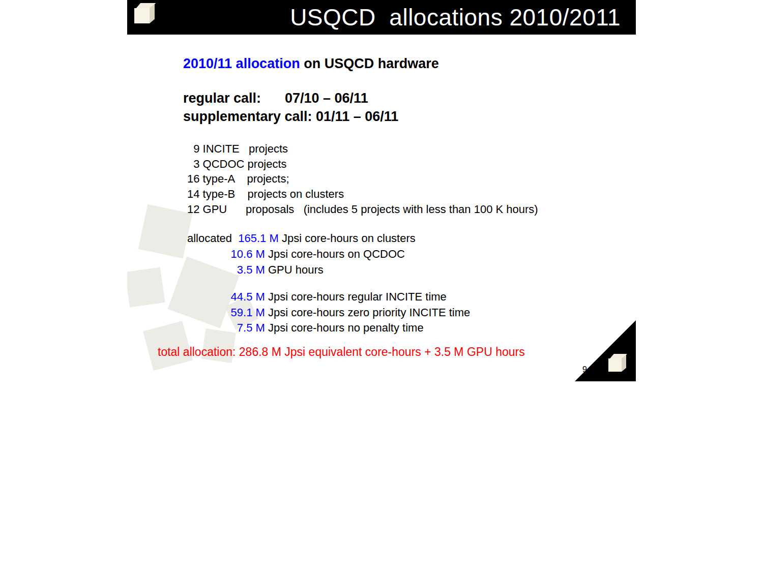USQCD allocations 2010/2011
2010/11 allocation on USQCD hardware
regular call: 07/10 – 06/11
supplementary call: 01/11 – 06/11
9 INCITE projects 3 QCDOC projects 16 type-A projects; 14 type-B projects on clusters 12 GPU proposals (includes 5 projects with less than 100 K hours)
allocated 165.1 M Jpsi core-hours on clusters 10.6 M Jpsi core-hours on QCDOC 3.5 M GPU hours
44.5 M Jpsi core-hours regular INCITE time 59.1 M Jpsi core-hours zero priority INCITE time 7.5 M Jpsi core-hours no penalty time
total allocation: 286.8 M Jpsi equivalent core-hours + 3.5 M GPU hours
9